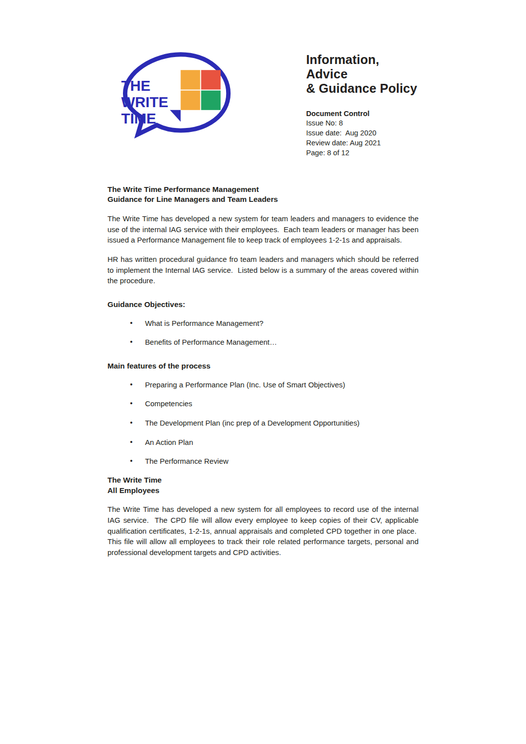THE WRITE TIME
Information, Advice
& Guidance Policy
Document Control
Issue No: 8
Issue date: Aug 2020
Review date: Aug 2021
Page: 8 of 12
The Write Time Performance Management Guidance for Line Managers and Team Leaders
The Write Time has developed a new system for team leaders and managers to evidence the use of the internal IAG service with their employees. Each team leaders or manager has been issued a Performance Management file to keep track of employees 1-2-1s and appraisals.
HR has written procedural guidance fro team leaders and managers which should be referred to implement the Internal IAG service. Listed below is a summary of the areas covered within the procedure.
Guidance Objectives:
What is Performance Management?
Benefits of Performance Management…
Main features of the process
Preparing a Performance Plan (Inc. Use of Smart Objectives)
Competencies
The Development Plan (inc prep of a Development Opportunities)
An Action Plan
The Performance Review
The Write Time All Employees
The Write Time has developed a new system for all employees to record use of the internal IAG service. The CPD file will allow every employee to keep copies of their CV, applicable qualification certificates, 1-2-1s, annual appraisals and completed CPD together in one place. This file will allow all employees to track their role related performance targets, personal and professional development targets and CPD activities.